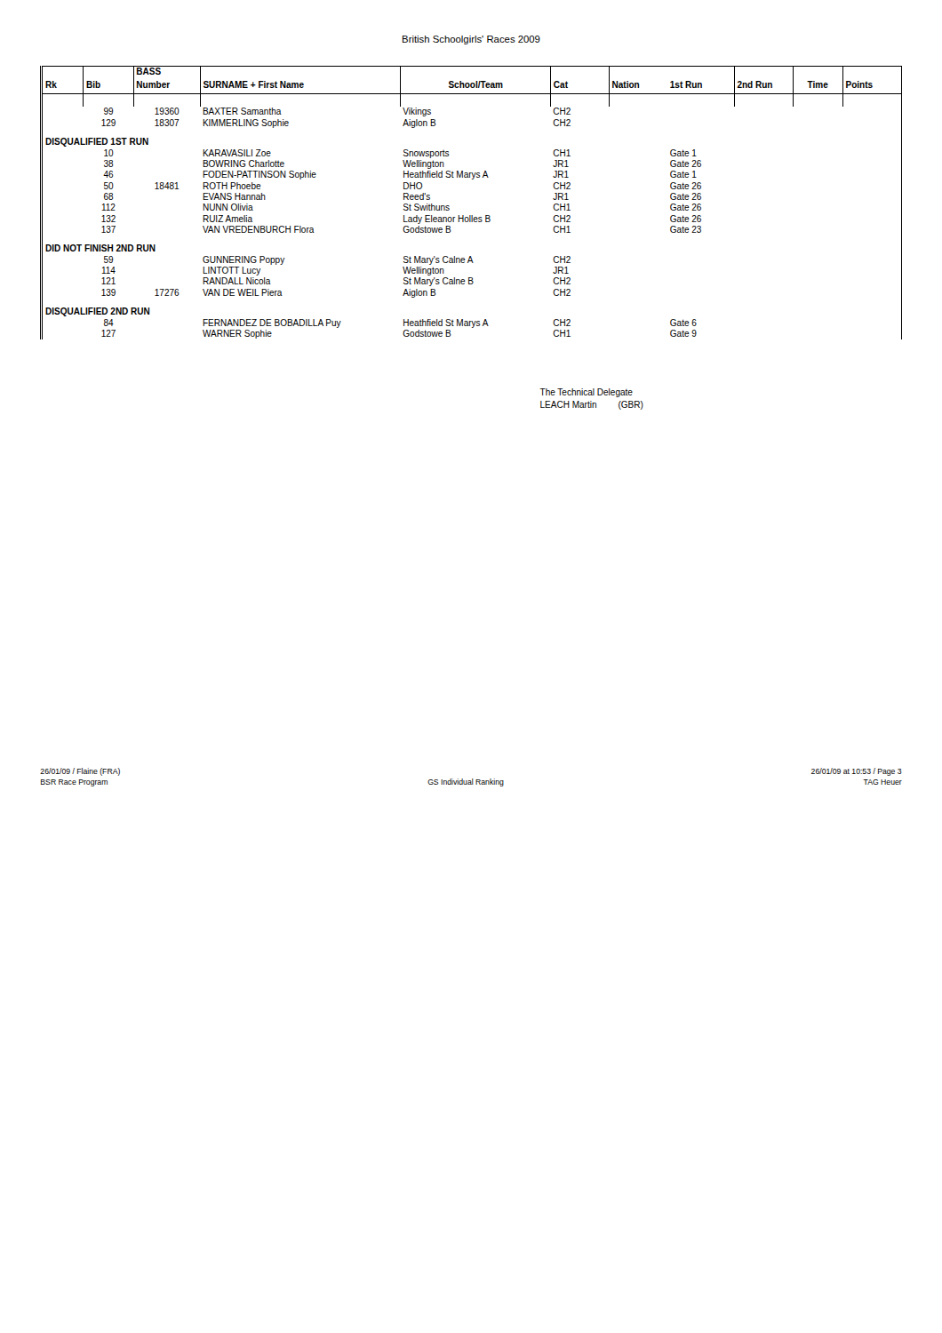British Schoolgirls' Races 2009
| | | BASS | | | | | | | | |
| --- | --- | --- | --- | --- | --- | --- | --- | --- | --- | --- |
| Rk | Bib | Number | SURNAME + First Name | School/Team | Cat | Nation | 1st Run | 2nd Run | Time | Points |
| | 99 | 19360 | BAXTER Samantha | Vikings | CH2 | | | | | |
| | 129 | 18307 | KIMMERLING Sophie | Aiglon B | CH2 | | | | | |
| DISQUALIFIED 1ST RUN |
| | 10 | | KARAVASILI Zoe | Snowsports | CH1 | | Gate 1 | | | |
| | 38 | | BOWRING Charlotte | Wellington | JR1 | | Gate 26 | | | |
| | 46 | | FODEN-PATTINSON Sophie | Heathfield St Marys A | JR1 | | Gate 1 | | | |
| | 50 | 18481 | ROTH Phoebe | DHO | CH2 | | Gate 26 | | | |
| | 68 | | EVANS Hannah | Reed's | JR1 | | Gate 26 | | | |
| | 112 | | NUNN Olivia | St Swithuns | CH1 | | Gate 26 | | | |
| | 132 | | RUIZ Amelia | Lady Eleanor Holles B | CH2 | | Gate 26 | | | |
| | 137 | | VAN VREDENBURCH Flora | Godstowe B | CH1 | | Gate 23 | | | |
| DID NOT FINISH 2ND RUN |
| | 59 | | GUNNERING Poppy | St Mary's Calne A | CH2 | | | | | |
| | 114 | | LINTOTT Lucy | Wellington | JR1 | | | | | |
| | 121 | | RANDALL Nicola | St Mary's Calne B | CH2 | | | | | |
| | 139 | 17276 | VAN DE WEIL Piera | Aiglon B | CH2 | | | | | |
| DISQUALIFIED 2ND RUN |
| | 84 | | FERNANDEZ DE BOBADILLA Puy | Heathfield St Marys A | CH2 | | Gate 6 | | | |
| | 127 | | WARNER Sophie | Godstowe B | CH1 | | Gate 9 | | | |
The Technical Delegate
LEACH Martin(GBR)
26/01/09 / Flaine (FRA)
BSR Race Program
GS Individual Ranking
26/01/09 at 10:53 / Page 3
TAG Heuer